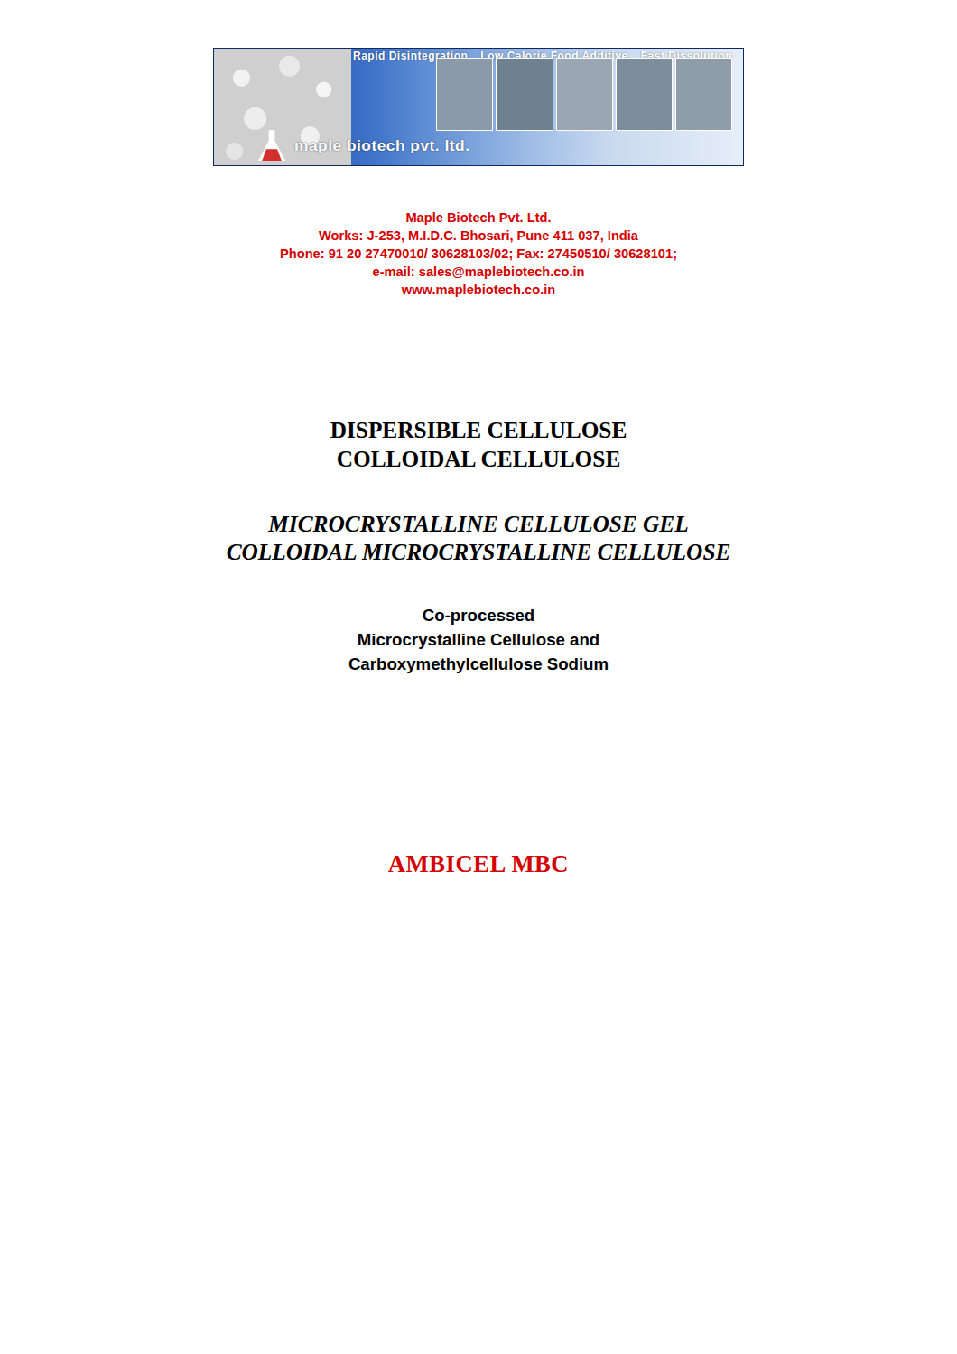Rapid DisintegrationLow Calorie Food Additive Fast Dissolution
maple biotech pvt. ltd.
Maple Biotech Pvt. Ltd.
Works: J-253, M.I.D.C. Bhosari, Pune 411 037, India
Phone: 91 20 27470010/ 30628103/02; Fax: 27450510/ 30628101;
e-mail: sales@maplebiotech.co.in
www.maplebiotech.co.in
DISPERSIBLE CELLULOSE
COLLOIDAL CELLULOSE
MICROCRYSTALLINE CELLULOSE GEL
COLLOIDAL MICROCRYSTALLINE CELLULOSE
Co-processed
Microcrystalline Cellulose and
Carboxymethylcellulose Sodium
AMBICEL MBC